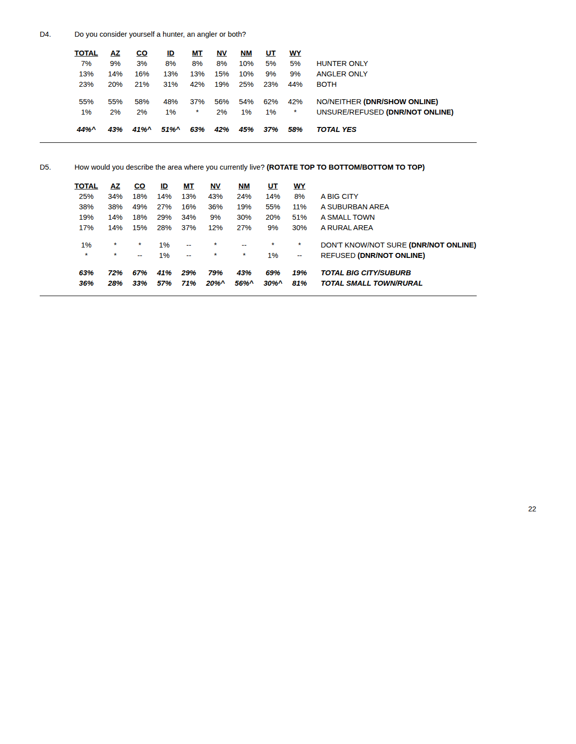D4.
Do you consider yourself a hunter, an angler or both?
| TOTAL | AZ | CO | ID | MT | NV | NM | UT | WY | |
| --- | --- | --- | --- | --- | --- | --- | --- | --- | --- |
| 7% | 9% | 3% | 8% | 8% | 8% | 10% | 5% | 5% | HUNTER ONLY |
| 13% | 14% | 16% | 13% | 13% | 15% | 10% | 9% | 9% | ANGLER ONLY |
| 23% | 20% | 21% | 31% | 42% | 19% | 25% | 23% | 44% | BOTH |
| 55% | 55% | 58% | 48% | 37% | 56% | 54% | 62% | 42% | NO/NEITHER (DNR/SHOW ONLINE) |
| 1% | 2% | 2% | 1% | * | 2% | 1% | 1% | * | UNSURE/REFUSED (DNR/NOT ONLINE) |
| 44%^ | 43% | 41%^ | 51%^ | 63% | 42% | 45% | 37% | 58% | TOTAL YES |
D5.
How would you describe the area where you currently live? (ROTATE TOP TO BOTTOM/BOTTOM TO TOP)
| TOTAL | AZ | CO | ID | MT | NV | NM | UT | WY | |
| --- | --- | --- | --- | --- | --- | --- | --- | --- | --- |
| 25% | 34% | 18% | 14% | 13% | 43% | 24% | 14% | 8% | A BIG CITY |
| 38% | 38% | 49% | 27% | 16% | 36% | 19% | 55% | 11% | A SUBURBAN AREA |
| 19% | 14% | 18% | 29% | 34% | 9% | 30% | 20% | 51% | A SMALL TOWN |
| 17% | 14% | 15% | 28% | 37% | 12% | 27% | 9% | 30% | A RURAL AREA |
| 1% | * | * | 1% | -- | * | -- | * | * | DON'T KNOW/NOT SURE (DNR/NOT ONLINE) |
| * | * | -- | 1% | -- | * | * | 1% | -- | REFUSED (DNR/NOT ONLINE) |
| 63% | 72% | 67% | 41% | 29% | 79% | 43% | 69% | 19% | TOTAL BIG CITY/SUBURB |
| 36% | 28% | 33% | 57% | 71% | 20%^ | 56%^ | 30%^ | 81% | TOTAL SMALL TOWN/RURAL |
22